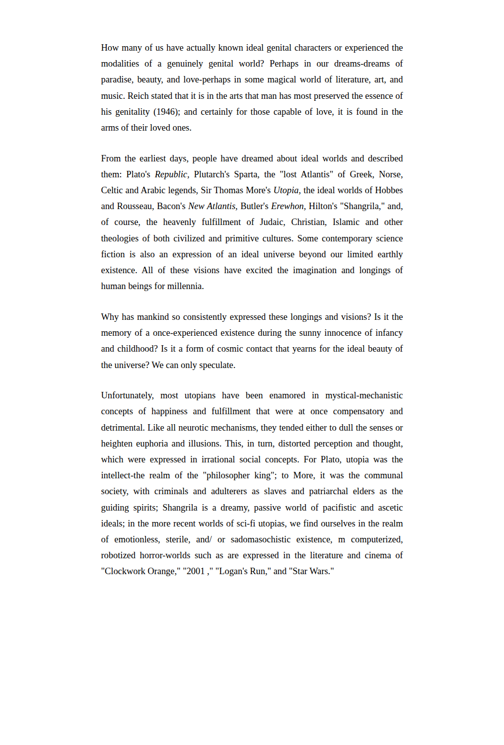How many of us have actually known ideal genital characters or experienced the modalities of a genuinely genital world? Perhaps in our dreams-dreams of paradise, beauty, and love-perhaps in some magical world of literature, art, and music. Reich stated that it is in the arts that man has most preserved the essence of his genitality (1946); and certainly for those capable of love, it is found in the arms of their loved ones.
From the earliest days, people have dreamed about ideal worlds and described them: Plato's Republic, Plutarch's Sparta, the "lost Atlantis" of Greek, Norse, Celtic and Arabic legends, Sir Thomas More's Utopia, the ideal worlds of Hobbes and Rousseau, Bacon's New Atlantis, Butler's Erewhon, Hilton's "Shangrila," and, of course, the heavenly fulfillment of Judaic, Christian, Islamic and other theologies of both civilized and primitive cultures. Some contemporary science fiction is also an expression of an ideal universe beyond our limited earthly existence. All of these visions have excited the imagination and longings of human beings for millennia.
Why has mankind so consistently expressed these longings and visions? Is it the memory of a once-experienced existence during the sunny innocence of infancy and childhood? Is it a form of cosmic contact that yearns for the ideal beauty of the universe? We can only speculate.
Unfortunately, most utopians have been enamored in mystical-mechanistic concepts of happiness and fulfillment that were at once compensatory and detrimental. Like all neurotic mechanisms, they tended either to dull the senses or heighten euphoria and illusions. This, in turn, distorted perception and thought, which were expressed in irrational social concepts. For Plato, utopia was the intellect-the realm of the "philosopher king"; to More, it was the communal society, with criminals and adulterers as slaves and patriarchal elders as the guiding spirits; Shangrila is a dreamy, passive world of pacifistic and ascetic ideals; in the more recent worlds of sci-fi utopias, we find ourselves in the realm of emotionless, sterile, and/ or sadomasochistic existence, m computerized, robotized horror-worlds such as are expressed in the literature and cinema of "Clockwork Orange," "2001 ," "Logan's Run," and "Star Wars."